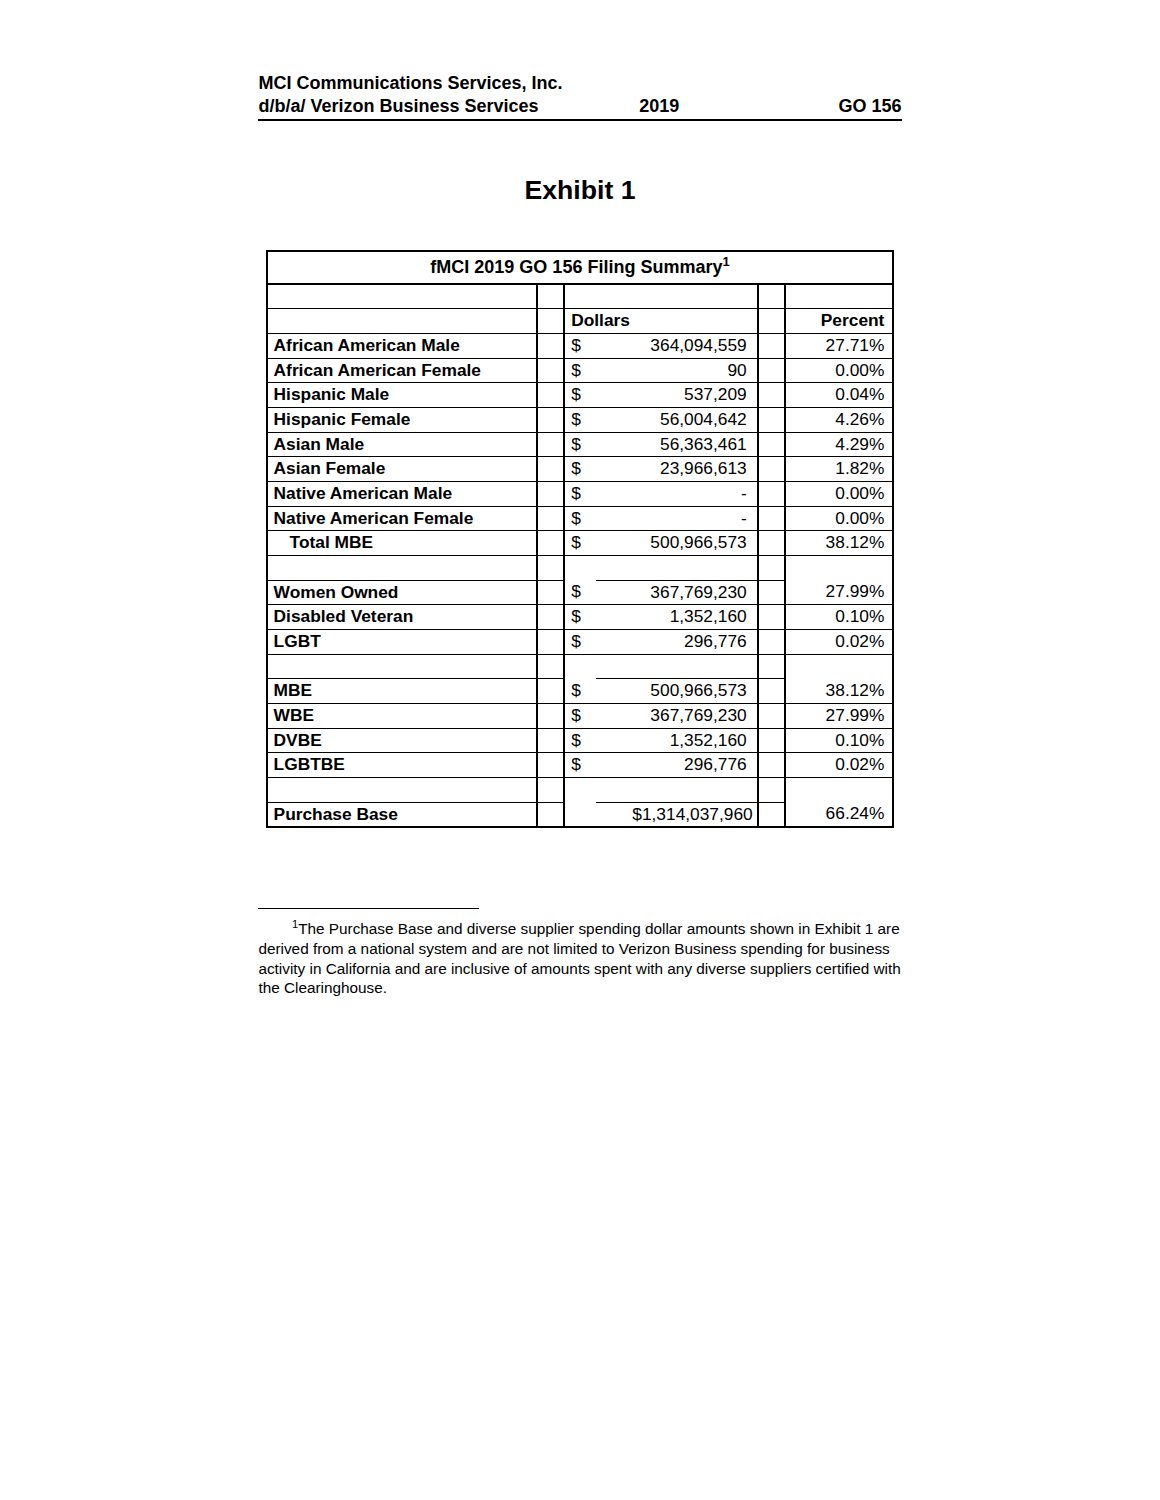MCI Communications Services, Inc. d/b/a/ Verizon Business Services 2019 GO 156
Exhibit 1
| fMCI 2019 GO 156 Filing Summary 1 |
| | | Dollars | | Percent |
| African American Male | | $ | 364,094,559 | | 27.71% |
| African American Female | | $ | 90 | | 0.00% |
| Hispanic Male | | $ | 537,209 | | 0.04% |
| Hispanic Female | | $ | 56,004,642 | | 4.26% |
| Asian Male | | $ | 56,363,461 | | 4.29% |
| Asian Female | | $ | 23,966,613 | | 1.82% |
| Native American Male | | $ | - | | 0.00% |
| Native American Female | | $ | - | | 0.00% |
| Total MBE | | $ | 500,966,573 | | 38.12% |
| Women Owned | | $ | 367,769,230 | | 27.99% |
| Disabled Veteran | | $ | 1,352,160 | | 0.10% |
| LGBT | | $ | 296,776 | | 0.02% |
| MBE | | $ | 500,966,573 | | 38.12% |
| WBE | | $ | 367,769,230 | | 27.99% |
| DVBE | | $ | 1,352,160 | | 0.10% |
| LGBTBE | | $ | 296,776 | | 0.02% |
| Purchase Base | | $1,314,037,960 | | 66.24% |
1The Purchase Base and diverse supplier spending dollar amounts shown in Exhibit 1 are derived from a national system and are not limited to Verizon Business spending for business activity in California and are inclusive of amounts spent with any diverse suppliers certified with the Clearinghouse.